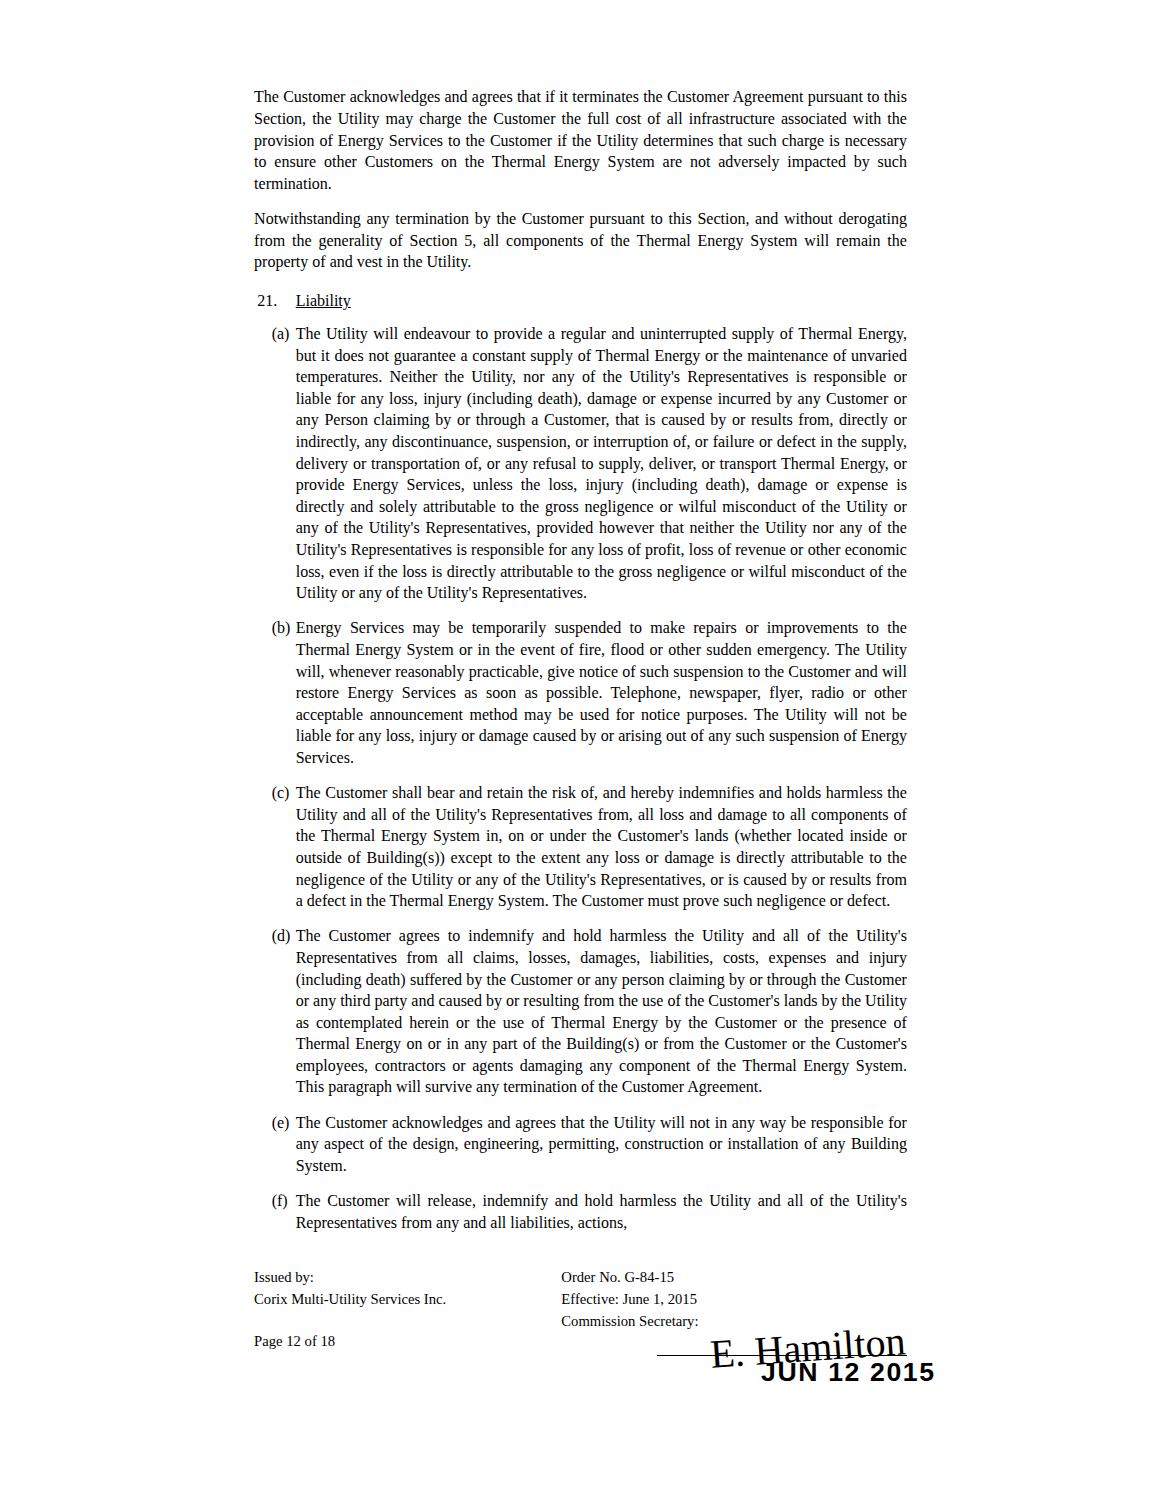The Customer acknowledges and agrees that if it terminates the Customer Agreement pursuant to this Section, the Utility may charge the Customer the full cost of all infrastructure associated with the provision of Energy Services to the Customer if the Utility determines that such charge is necessary to ensure other Customers on the Thermal Energy System are not adversely impacted by such termination.
Notwithstanding any termination by the Customer pursuant to this Section, and without derogating from the generality of Section 5, all components of the Thermal Energy System will remain the property of and vest in the Utility.
21. Liability
(a)
The Utility will endeavour to provide a regular and uninterrupted supply of Thermal Energy, but it does not guarantee a constant supply of Thermal Energy or the maintenance of unvaried temperatures. Neither the Utility, nor any of the Utility's Representatives is responsible or liable for any loss, injury (including death), damage or expense incurred by any Customer or any Person claiming by or through a Customer, that is caused by or results from, directly or indirectly, any discontinuance, suspension, or interruption of, or failure or defect in the supply, delivery or transportation of, or any refusal to supply, deliver, or transport Thermal Energy, or provide Energy Services, unless the loss, injury (including death), damage or expense is directly and solely attributable to the gross negligence or wilful misconduct of the Utility or any of the Utility's Representatives, provided however that neither the Utility nor any of the Utility's Representatives is responsible for any loss of profit, loss of revenue or other economic loss, even if the loss is directly attributable to the gross negligence or wilful misconduct of the Utility or any of the Utility's Representatives.
(b)
Energy Services may be temporarily suspended to make repairs or improvements to the Thermal Energy System or in the event of fire, flood or other sudden emergency. The Utility will, whenever reasonably practicable, give notice of such suspension to the Customer and will restore Energy Services as soon as possible. Telephone, newspaper, flyer, radio or other acceptable announcement method may be used for notice purposes. The Utility will not be liable for any loss, injury or damage caused by or arising out of any such suspension of Energy Services.
(c)
The Customer shall bear and retain the risk of, and hereby indemnifies and holds harmless the Utility and all of the Utility's Representatives from, all loss and damage to all components of the Thermal Energy System in, on or under the Customer's lands (whether located inside or outside of Building(s)) except to the extent any loss or damage is directly attributable to the negligence of the Utility or any of the Utility's Representatives, or is caused by or results from a defect in the Thermal Energy System. The Customer must prove such negligence or defect.
(d)
The Customer agrees to indemnify and hold harmless the Utility and all of the Utility's Representatives from all claims, losses, damages, liabilities, costs, expenses and injury (including death) suffered by the Customer or any person claiming by or through the Customer or any third party and caused by or resulting from the use of the Customer's lands by the Utility as contemplated herein or the use of Thermal Energy by the Customer or the presence of Thermal Energy on or in any part of the Building(s) or from the Customer or the Customer's employees, contractors or agents damaging any component of the Thermal Energy System. This paragraph will survive any termination of the Customer Agreement.
(e)
The Customer acknowledges and agrees that the Utility will not in any way be responsible for any aspect of the design, engineering, permitting, construction or installation of any Building System.
(f)
The Customer will release, indemnify and hold harmless the Utility and all of the Utility's Representatives from any and all liabilities, actions,
Issued by:
Corix Multi-Utility Services Inc.
Page 12 of 18
Order No. G-84-15
Effective: June 1, 2015
Commission Secretary:
E. Hamilton
JUN 12 2015